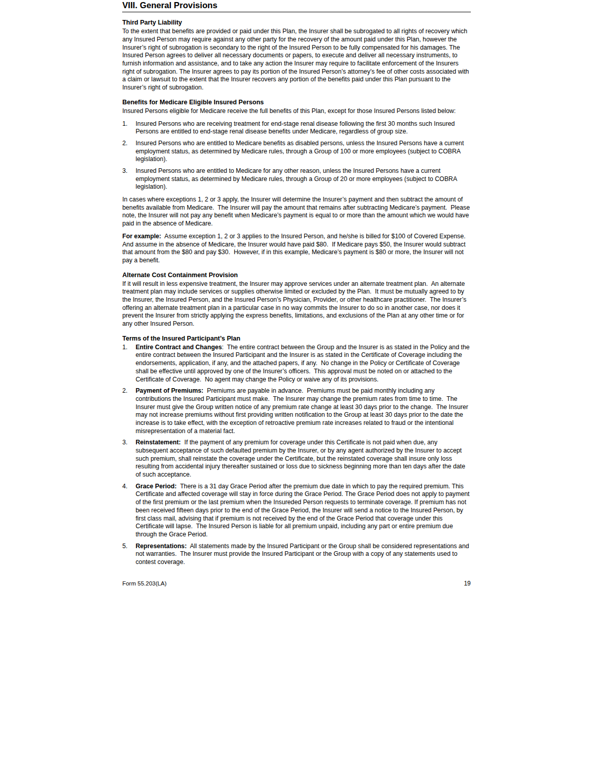VIII. General Provisions
Third Party Liability
To the extent that benefits are provided or paid under this Plan, the Insurer shall be subrogated to all rights of recovery which any Insured Person may require against any other party for the recovery of the amount paid under this Plan, however the Insurer’s right of subrogation is secondary to the right of the Insured Person to be fully compensated for his damages. The Insured Person agrees to deliver all necessary documents or papers, to execute and deliver all necessary instruments, to furnish information and assistance, and to take any action the Insurer may require to facilitate enforcement of the Insurers right of subrogation. The Insurer agrees to pay its portion of the Insured Person’s attorney’s fee of other costs associated with a claim or lawsuit to the extent that the Insurer recovers any portion of the benefits paid under this Plan pursuant to the Insurer’s right of subrogation.
Benefits for Medicare Eligible Insured Persons
Insured Persons eligible for Medicare receive the full benefits of this Plan, except for those Insured Persons listed below:
Insured Persons who are receiving treatment for end-stage renal disease following the first 30 months such Insured Persons are entitled to end-stage renal disease benefits under Medicare, regardless of group size.
Insured Persons who are entitled to Medicare benefits as disabled persons, unless the Insured Persons have a current employment status, as determined by Medicare rules, through a Group of 100 or more employees (subject to COBRA legislation).
Insured Persons who are entitled to Medicare for any other reason, unless the Insured Persons have a current employment status, as determined by Medicare rules, through a Group of 20 or more employees (subject to COBRA legislation).
In cases where exceptions 1, 2 or 3 apply, the Insurer will determine the Insurer’s payment and then subtract the amount of benefits available from Medicare. The Insurer will pay the amount that remains after subtracting Medicare’s payment. Please note, the Insurer will not pay any benefit when Medicare’s payment is equal to or more than the amount which we would have paid in the absence of Medicare.
For example: Assume exception 1, 2 or 3 applies to the Insured Person, and he/she is billed for $100 of Covered Expense. And assume in the absence of Medicare, the Insurer would have paid $80. If Medicare pays $50, the Insurer would subtract that amount from the $80 and pay $30. However, if in this example, Medicare’s payment is $80 or more, the Insurer will not pay a benefit.
Alternate Cost Containment Provision
If it will result in less expensive treatment, the Insurer may approve services under an alternate treatment plan. An alternate treatment plan may include services or supplies otherwise limited or excluded by the Plan. It must be mutually agreed to by the Insurer, the Insured Person, and the Insured Person’s Physician, Provider, or other healthcare practitioner. The Insurer’s offering an alternate treatment plan in a particular case in no way commits the Insurer to do so in another case, nor does it prevent the Insurer from strictly applying the express benefits, limitations, and exclusions of the Plan at any other time or for any other Insured Person.
Terms of the Insured Participant’s Plan
Entire Contract and Changes: The entire contract between the Group and the Insurer is as stated in the Policy and the entire contract between the Insured Participant and the Insurer is as stated in the Certificate of Coverage including the endorsements, application, if any, and the attached papers, if any. No change in the Policy or Certificate of Coverage shall be effective until approved by one of the Insurer’s officers. This approval must be noted on or attached to the Certificate of Coverage. No agent may change the Policy or waive any of its provisions.
Payment of Premiums: Premiums are payable in advance. Premiums must be paid monthly including any contributions the Insured Participant must make. The Insurer may change the premium rates from time to time. The Insurer must give the Group written notice of any premium rate change at least 30 days prior to the change. The Insurer may not increase premiums without first providing written notification to the Group at least 30 days prior to the date the increase is to take effect, with the exception of retroactive premium rate increases related to fraud or the intentional misrepresentation of a material fact.
Reinstatement: If the payment of any premium for coverage under this Certificate is not paid when due, any subsequent acceptance of such defaulted premium by the Insurer, or by any agent authorized by the Insurer to accept such premium, shall reinstate the coverage under the Certificate, but the reinstated coverage shall insure only loss resulting from accidental injury thereafter sustained or loss due to sickness beginning more than ten days after the date of such acceptance.
Grace Period: There is a 31 day Grace Period after the premium due date in which to pay the required premium. This Certificate and affected coverage will stay in force during the Grace Period. The Grace Period does not apply to payment of the first premium or the last premium when the Insureded Person requests to terminate coverage. If premium has not been received fifteen days prior to the end of the Grace Period, the Insurer will send a notice to the Insured Person, by first class mail, advising that if premium is not received by the end of the Grace Period that coverage under this Certificate will lapse. The Insured Person is liable for all premium unpaid, including any part or entire premium due through the Grace Period.
Representations: All statements made by the Insured Participant or the Group shall be considered representations and not warranties. The Insurer must provide the Insured Participant or the Group with a copy of any statements used to contest coverage.
Form 55.203(LA)
19